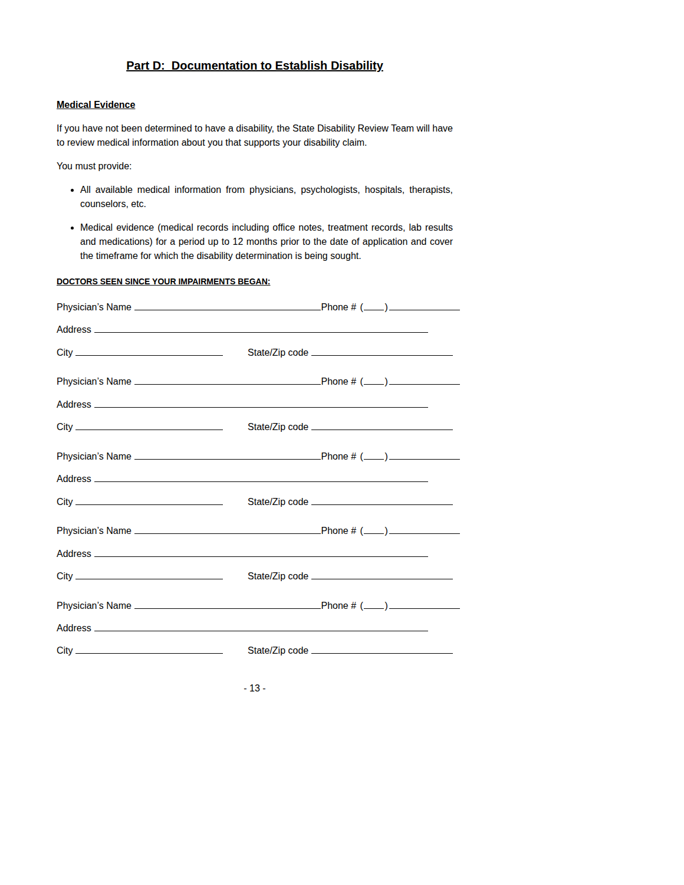Part D: Documentation to Establish Disability
Medical Evidence
If you have not been determined to have a disability, the State Disability Review Team will have to review medical information about you that supports your disability claim.
You must provide:
All available medical information from physicians, psychologists, hospitals, therapists, counselors, etc.
Medical evidence (medical records including office notes, treatment records, lab results and medications) for a period up to 12 months prior to the date of application and cover the timeframe for which the disability determination is being sought.
DOCTORS SEEN SINCE YOUR IMPAIRMENTS BEGAN:
Physician’s Name Phone #( )
Address
City State/Zip code
Physician’s Name Phone #( )
Address
City State/Zip code
Physician’s Name Phone #( )
Address
City State/Zip code
Physician’s Name Phone #( )
Address
City State/Zip code
Physician’s Name Phone #( )
Address
City State/Zip code
- 13 -